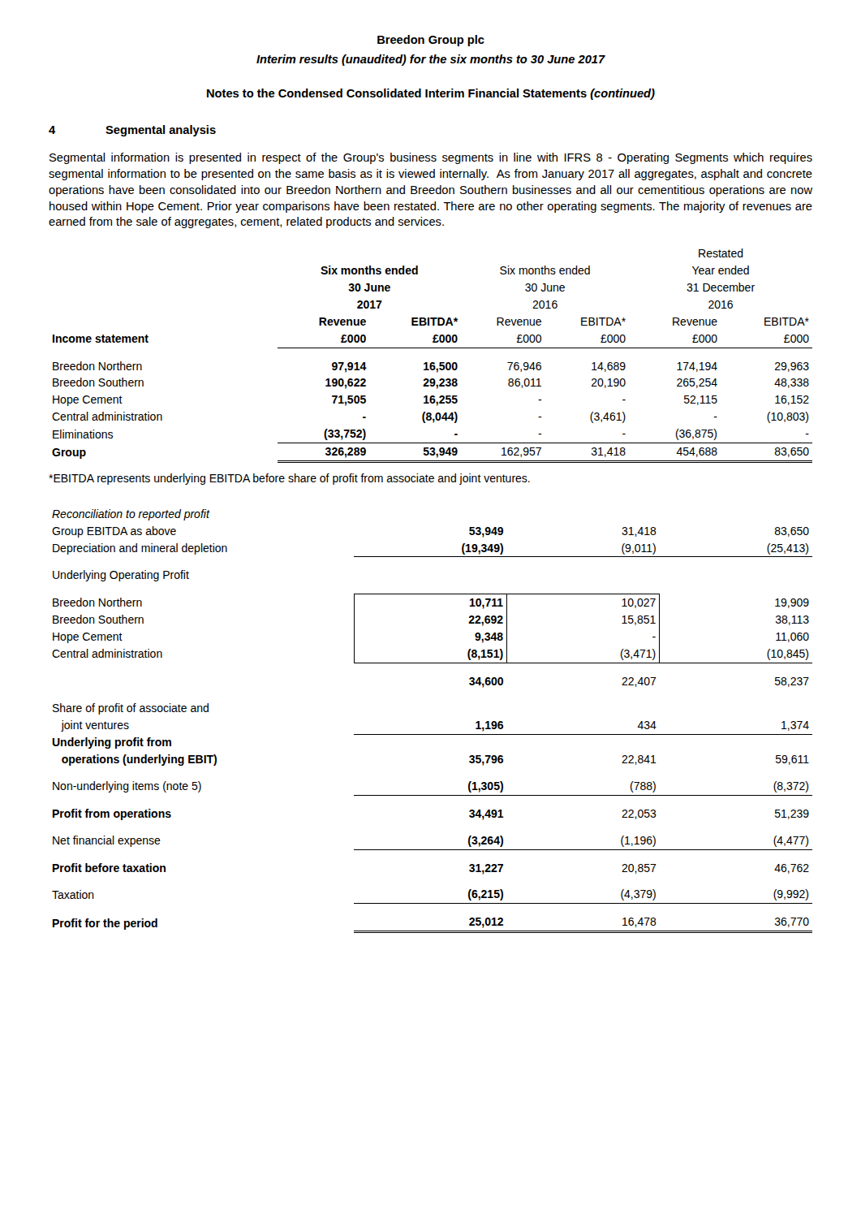Breedon Group plc
Interim results (unaudited) for the six months to 30 June 2017
Notes to the Condensed Consolidated Interim Financial Statements (continued)
4 Segmental analysis
Segmental information is presented in respect of the Group's business segments in line with IFRS 8 - Operating Segments which requires segmental information to be presented on the same basis as it is viewed internally. As from January 2017 all aggregates, asphalt and concrete operations have been consolidated into our Breedon Northern and Breedon Southern businesses and all our cementitious operations are now housed within Hope Cement. Prior year comparisons have been restated. There are no other operating segments. The majority of revenues are earned from the sale of aggregates, cement, related products and services.
| | | | Restated |
| | Six months ended | Six months ended | Year ended |
| | 30 June | 30 June | 31 December |
| | 2017 | 2016 | 2016 |
| | Revenue | EBITDA* | Revenue | EBITDA* | Revenue | EBITDA* |
| Income statement | £000 | £000 | £000 | £000 | £000 | £000 |
| Breedon Northern | 97,914 | 16,500 | 76,946 | 14,689 | 174,194 | 29,963 |
| Breedon Southern | 190,622 | 29,238 | 86,011 | 20,190 | 265,254 | 48,338 |
| Hope Cement | 71,505 | 16,255 | - | - | 52,115 | 16,152 |
| Central administration | - | (8,044) | - | (3,461) | - | (10,803) |
| Eliminations | (33,752) | - | - | - | (36,875) | - |
| Group | 326,289 | 53,949 | 162,957 | 31,418 | 454,688 | 83,650 |
*EBITDA represents underlying EBITDA before share of profit from associate and joint ventures.
| Reconciliation to reported profit | | | |
| Group EBITDA as above | 53,949 | 31,418 | 83,650 |
| Depreciation and mineral depletion | (19,349) | (9,011) | (25,413) |
| Underlying Operating Profit | | | |
| Breedon Northern | 10,711 | 10,027 | 19,909 |
| Breedon Southern | 22,692 | 15,851 | 38,113 |
| Hope Cement | 9,348 | - | 11,060 |
| Central administration | (8,151) | (3,471) | (10,845) |
| | 34,600 | 22,407 | 58,237 |
| Share of profit of associate and | | | |
| joint ventures | 1,196 | 434 | 1,374 |
| Underlying profit from | | | |
| operations (underlying EBIT) | 35,796 | 22,841 | 59,611 |
| Non-underlying items (note 5) | (1,305) | (788) | (8,372) |
| Profit from operations | 34,491 | 22,053 | 51,239 |
| Net financial expense | (3,264) | (1,196) | (4,477) |
| Profit before taxation | 31,227 | 20,857 | 46,762 |
| Taxation | (6,215) | (4,379) | (9,992) |
| Profit for the period | 25,012 | 16,478 | 36,770 |